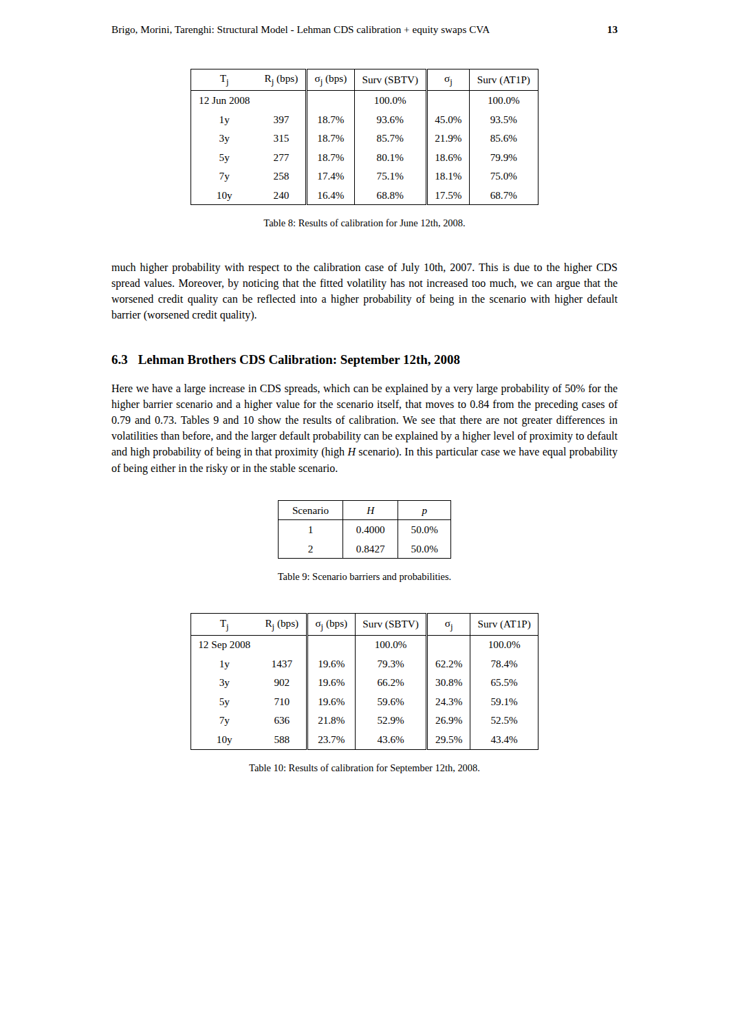Brigo, Morini, Tarenghi: Structural Model - Lehman CDS calibration + equity swaps CVA 13
Table 8: Results of calibration for June 12th, 2008.
| T j | R j (bps) | σ j (bps) | Surv (SBTV) | σ j | Surv (AT1P) |
| --- | --- | --- | --- | --- | --- |
| 12 Jun 2008 | | | 100.0% | | 100.0% |
| 1y | 397 | 18.7% | 93.6% | 45.0% | 93.5% |
| 3y | 315 | 18.7% | 85.7% | 21.9% | 85.6% |
| 5y | 277 | 18.7% | 80.1% | 18.6% | 79.9% |
| 7y | 258 | 17.4% | 75.1% | 18.1% | 75.0% |
| 10y | 240 | 16.4% | 68.8% | 17.5% | 68.7% |
much higher probability with respect to the calibration case of July 10th, 2007. This is due to the higher CDS spread values. Moreover, by noticing that the fitted volatility has not increased too much, we can argue that the worsened credit quality can be reflected into a higher probability of being in the scenario with higher default barrier (worsened credit quality).
6.3 Lehman Brothers CDS Calibration: September 12th, 2008
Here we have a large increase in CDS spreads, which can be explained by a very large probability of 50% for the higher barrier scenario and a higher value for the scenario itself, that moves to 0.84 from the preceding cases of 0.79 and 0.73. Tables 9 and 10 show the results of calibration. We see that there are not greater differences in volatilities than before, and the larger default probability can be explained by a higher level of proximity to default and high probability of being in that proximity (high H scenario). In this particular case we have equal probability of being either in the risky or in the stable scenario.
Table 9: Scenario barriers and probabilities.
| Scenario | H | p |
| --- | --- | --- |
| 1 | 0.4000 | 50.0% |
| 2 | 0.8427 | 50.0% |
Table 10: Results of calibration for September 12th, 2008.
| T j | R j (bps) | σ j (bps) | Surv (SBTV) | σ j | Surv (AT1P) |
| --- | --- | --- | --- | --- | --- |
| 12 Sep 2008 | | | 100.0% | | 100.0% |
| 1y | 1437 | 19.6% | 79.3% | 62.2% | 78.4% |
| 3y | 902 | 19.6% | 66.2% | 30.8% | 65.5% |
| 5y | 710 | 19.6% | 59.6% | 24.3% | 59.1% |
| 7y | 636 | 21.8% | 52.9% | 26.9% | 52.5% |
| 10y | 588 | 23.7% | 43.6% | 29.5% | 43.4% |